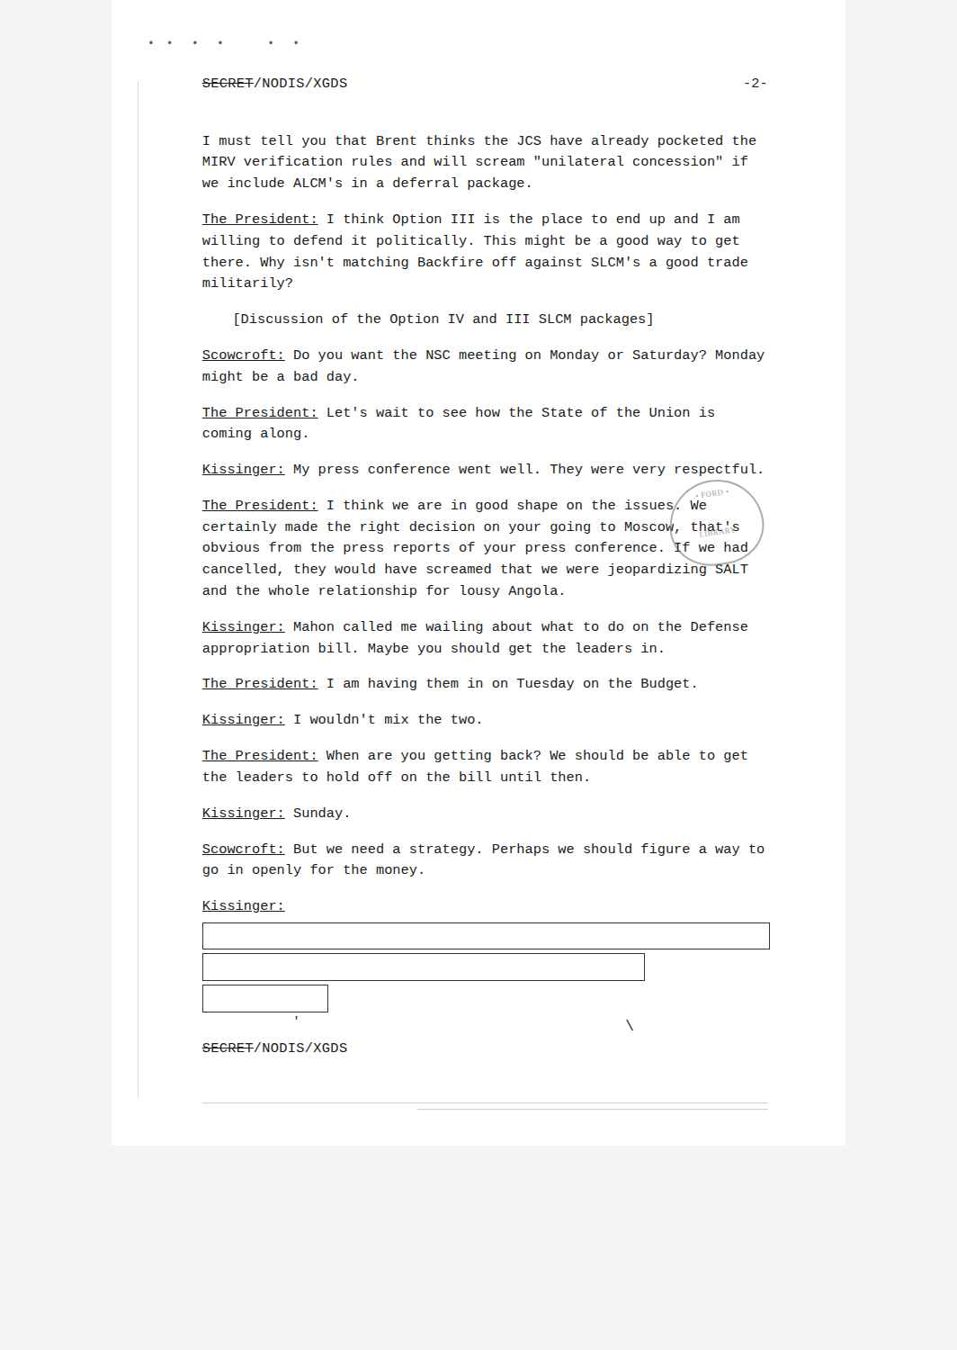• • • • • •
SECRET/NODIS/XGDS
-2-
I must tell you that Brent thinks the JCS have already pocketed the MIRV verification rules and will scream "unilateral concession" if we include ALCM's in a deferral package.
The President: I think Option III is the place to end up and I am willing to defend it politically. This might be a good way to get there. Why isn't matching Backfire off against SLCM's a good trade militarily?
[Discussion of the Option IV and III SLCM packages]
Scowcroft: Do you want the NSC meeting on Monday or Saturday? Monday might be a bad day.
The President: Let's wait to see how the State of the Union is coming along.
Kissinger: My press conference went well. They were very respectful.
The President: I think we are in good shape on the issues. We certainly made the right decision on your going to Moscow, that's obvious from the press reports of your press conference. If we had cancelled, they would have screamed that we were jeopardizing SALT and the whole relationship for lousy Angola.
Kissinger: Mahon called me wailing about what to do on the Defense appropriation bill. Maybe you should get the leaders in.
The President: I am having them in on Tuesday on the Budget.
Kissinger: I wouldn't mix the two.
The President: When are you getting back? We should be able to get the leaders to hold off on the bill until then.
Kissinger: Sunday.
Scowcroft: But we need a strategy. Perhaps we should figure a way to go in openly for the money.
Kissinger:
\ '
SECRET/NODIS/XGDS
• FORD •
 
LIBRARY
•